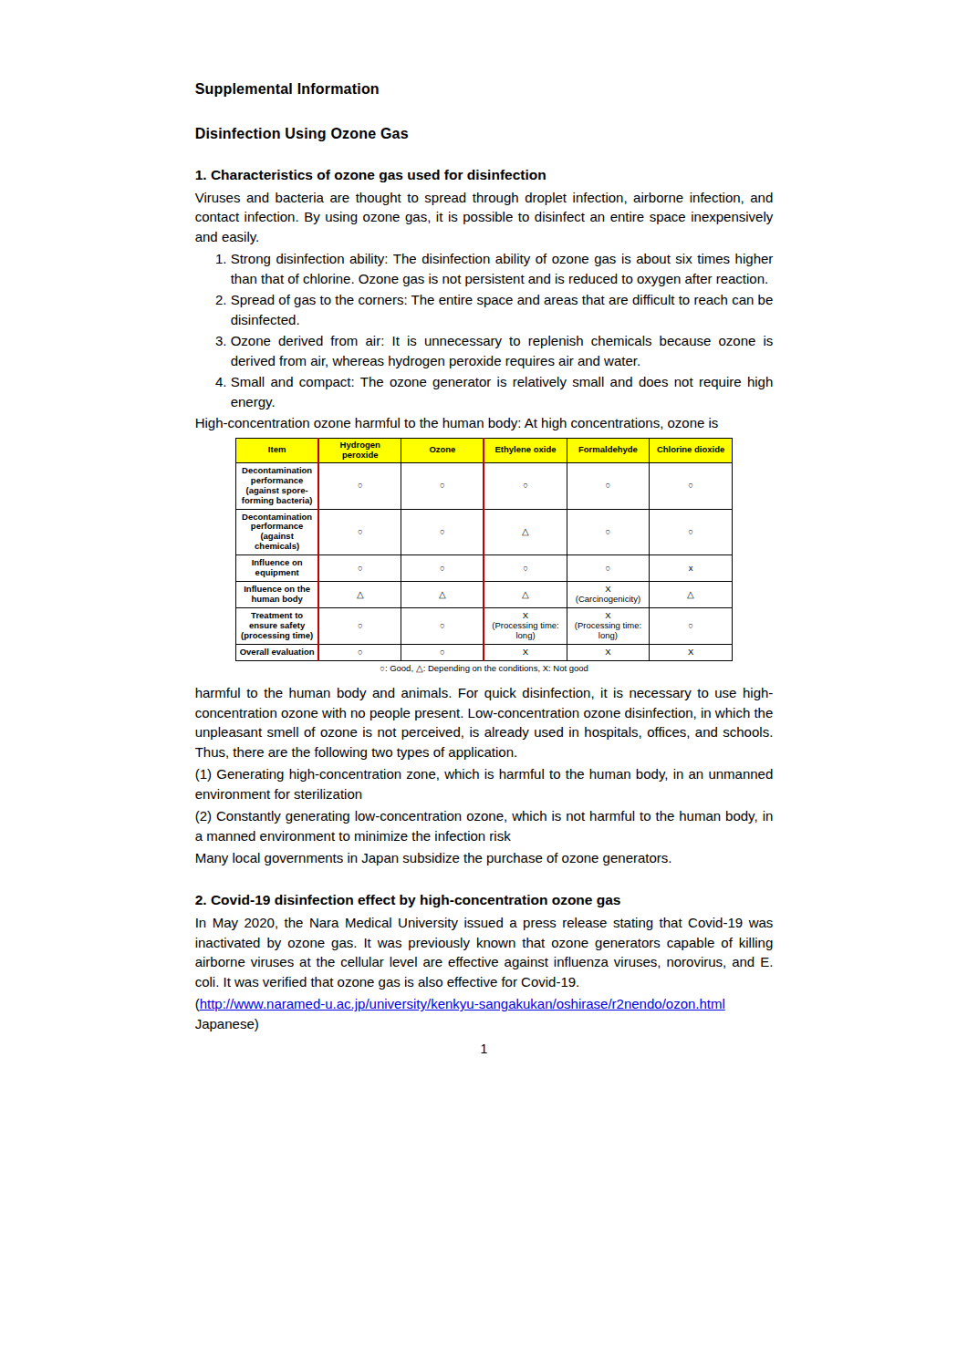Supplemental Information
Disinfection Using Ozone Gas
1. Characteristics of ozone gas used for disinfection
Viruses and bacteria are thought to spread through droplet infection, airborne infection, and contact infection. By using ozone gas, it is possible to disinfect an entire space inexpensively and easily.
Strong disinfection ability: The disinfection ability of ozone gas is about six times higher than that of chlorine. Ozone gas is not persistent and is reduced to oxygen after reaction.
Spread of gas to the corners: The entire space and areas that are difficult to reach can be disinfected.
Ozone derived from air: It is unnecessary to replenish chemicals because ozone is derived from air, whereas hydrogen peroxide requires air and water.
Small and compact: The ozone generator is relatively small and does not require high energy.
High-concentration ozone harmful to the human body: At high concentrations, ozone is
| Item | Hydrogen peroxide | Ozone | Ethylene oxide | Formaldehyde | Chlorine dioxide |
| --- | --- | --- | --- | --- | --- |
| Decontamination performance (against spore-forming bacteria) | ○ | ○ | ○ | ○ | ○ |
| Decontamination performance (against chemicals) | ○ | ○ | △ | ○ | ○ |
| Influence on equipment | ○ | ○ | ○ | ○ | x |
| Influence on the human body | △ | △ | △ | X (Carcinogenicity) | △ |
| Treatment to ensure safety (processing time) | ○ | ○ | X (Processing time: long) | X (Processing time: long) | ○ |
| Overall evaluation | ○ | ○ | X | X | X |
○: Good, △: Depending on the conditions, X: Not good
harmful to the human body and animals. For quick disinfection, it is necessary to use high-concentration ozone with no people present. Low-concentration ozone disinfection, in which the unpleasant smell of ozone is not perceived, is already used in hospitals, offices, and schools. Thus, there are the following two types of application.
(1) Generating high-concentration zone, which is harmful to the human body, in an unmanned environment for sterilization
(2) Constantly generating low-concentration ozone, which is not harmful to the human body, in a manned environment to minimize the infection risk
Many local governments in Japan subsidize the purchase of ozone generators.
2. Covid-19 disinfection effect by high-concentration ozone gas
In May 2020, the Nara Medical University issued a press release stating that Covid-19 was inactivated by ozone gas. It was previously known that ozone generators capable of killing airborne viruses at the cellular level are effective against influenza viruses, norovirus, and E. coli. It was verified that ozone gas is also effective for Covid-19.
(http://www.naramed-u.ac.jp/university/kenkyu-sangakukan/oshirase/r2nendo/ozon.html Japanese)
1